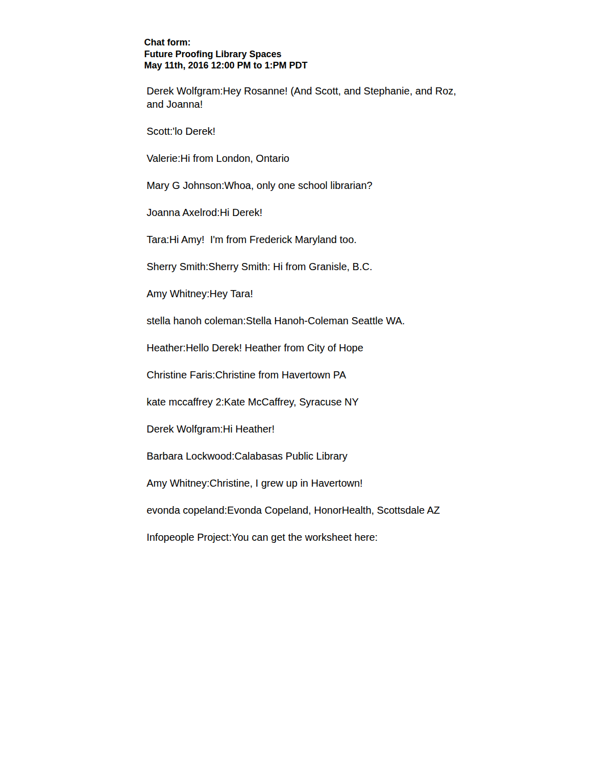Chat form:
Future Proofing Library Spaces
May 11th, 2016 12:00 PM to 1:PM PDT
Derek Wolfgram:Hey Rosanne! (And Scott, and Stephanie, and Roz, and Joanna!
Scott:'lo Derek!
Valerie:Hi from London, Ontario
Mary G Johnson:Whoa, only one school librarian?
Joanna Axelrod:Hi Derek!
Tara:Hi Amy! I'm from Frederick Maryland too.
Sherry Smith:Sherry Smith: Hi from Granisle, B.C.
Amy Whitney:Hey Tara!
stella hanoh coleman:Stella Hanoh-Coleman Seattle WA.
Heather:Hello Derek! Heather from City of Hope
Christine Faris:Christine from Havertown PA
kate mccaffrey 2:Kate McCaffrey, Syracuse NY
Derek Wolfgram:Hi Heather!
Barbara Lockwood:Calabasas Public Library
Amy Whitney:Christine, I grew up in Havertown!
evonda copeland:Evonda Copeland, HonorHealth, Scottsdale AZ
Infopeople Project:You can get the worksheet here: